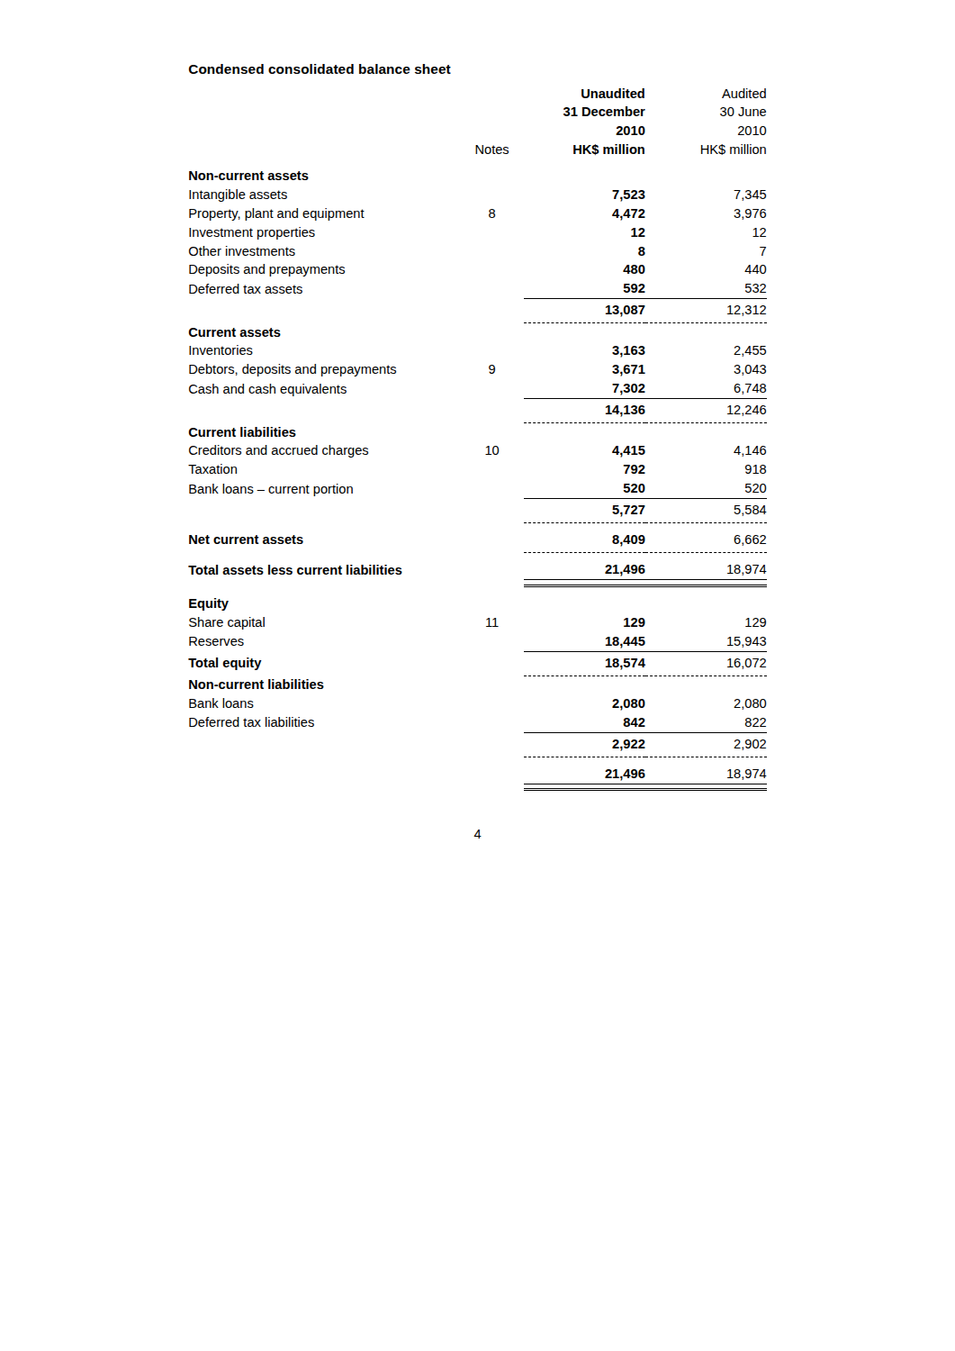Condensed consolidated balance sheet
| | | Unaudited | Audited |
| | | 31 December | 30 June |
| | | 2010 | 2010 |
| | Notes | HK$ million | HK$ million |
| Non-current assets | | | |
| Intangible assets | | 7,523 | 7,345 |
| Property, plant and equipment | 8 | 4,472 | 3,976 |
| Investment properties | | 12 | 12 |
| Other investments | | 8 | 7 |
| Deposits and prepayments | | 480 | 440 |
| Deferred tax assets | | 592 | 532 |
| | | 13,087 | 12,312 |
| Current assets | | | |
| Inventories | | 3,163 | 2,455 |
| Debtors, deposits and prepayments | 9 | 3,671 | 3,043 |
| Cash and cash equivalents | | 7,302 | 6,748 |
| | | 14,136 | 12,246 |
| Current liabilities | | | |
| Creditors and accrued charges | 10 | 4,415 | 4,146 |
| Taxation | | 792 | 918 |
| Bank loans – current portion | | 520 | 520 |
| | | 5,727 | 5,584 |
| Net current assets | | 8,409 | 6,662 |
| Total assets less current liabilities | | 21,496 | 18,974 |
| Equity | | | |
| Share capital | 11 | 129 | 129 |
| Reserves | | 18,445 | 15,943 |
| Total equity | | 18,574 | 16,072 |
| Non-current liabilities | | | |
| Bank loans | | 2,080 | 2,080 |
| Deferred tax liabilities | | 842 | 822 |
| | | 2,922 | 2,902 |
| | | 21,496 | 18,974 |
4